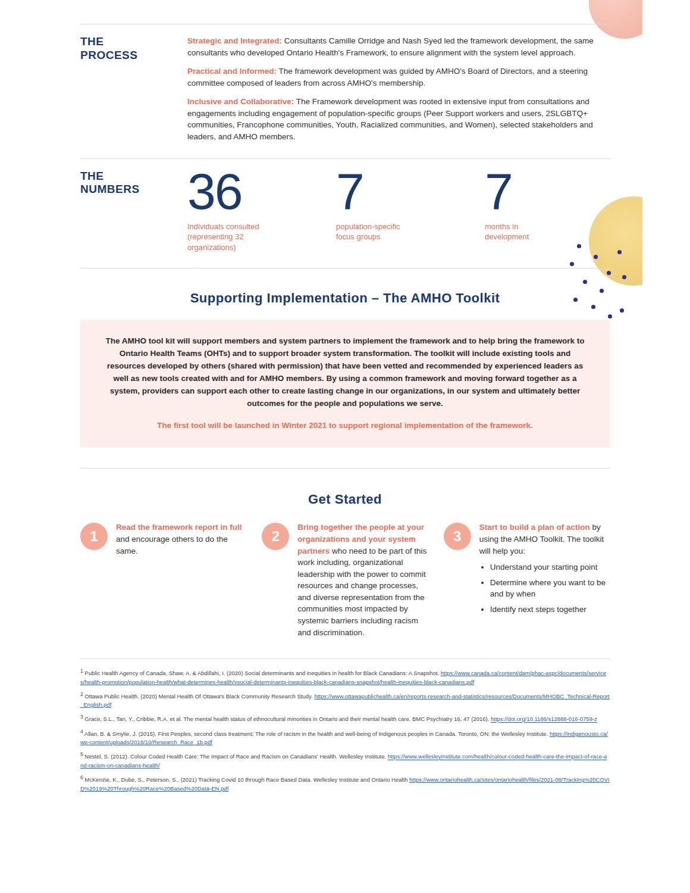The
Process
Strategic and Integrated: Consultants Camille Orridge and Nash Syed led the framework development, the same consultants who developed Ontario Health's Framework, to ensure alignment with the system level approach.
Practical and Informed: The framework development was guided by AMHO's Board of Directors, and a steering committee composed of leaders from across AMHO's membership.
Inclusive and Collaborative: The Framework development was rooted in extensive input from consultations and engagements including engagement of population-specific groups (Peer Support workers and users, 2SLGBTQ+ communities, Francophone communities, Youth, Racialized communities, and Women), selected stakeholders and leaders, and AMHO members.
The
Numbers
36
Individuals consulted
(representing 32
organizations)
7
population-specific
focus groups
7
months in
development
Supporting Implementation – The AMHO Toolkit
The AMHO tool kit will support members and system partners to implement the framework and to help bring the framework to Ontario Health Teams (OHTs) and to support broader system transformation. The toolkit will include existing tools and resources developed by others (shared with permission) that have been vetted and recommended by experienced leaders as well as new tools created with and for AMHO members. By using a common framework and moving forward together as a system, providers can support each other to create lasting change in our organizations, in our system and ultimately better outcomes for the people and populations we serve. The first tool will be launched in Winter 2021 to support regional implementation of the framework.
Get Started
1
Read the framework report in full and encourage others to do the same.
2
Bring together the people at your organizations and your system partners who need to be part of this work including, organizational leadership with the power to commit resources and change processes, and diverse representation from the communities most impacted by systemic barriers including racism and discrimination.
3
Start to build a plan of action by using the AMHO Toolkit. The toolkit will help you:
Understand your starting point
Determine where you want to be and by when
Identify next steps together
1 Public Health Agency of Canada, Shaw, A. & Abdillahi, I. (2020) Social determinants and inequities in health for Black Canadians: A Snapshot. https://www.canada.ca/content/dam/phac-aspc/documents/services/health-promotion/population-health/what-determines-health/vsocial-determinants-inequities-black-canadians-snapshot/health-inequities-black-canadians.pdf
2 Ottawa Public Health. (2020) Mental Health Of Ottawa's Black Community Research Study. https://www.ottawapublichealth.ca/en/reports-research-and-statistics/resources/Documents/MHOBC_Technical-Report_English.pdf
3 Grace, S.L., Tan, Y., Cribbie, R.A. et al. The mental health status of ethnocultural minorities in Ontario and their mental health care. BMC Psychiatry 16, 47 (2016). https://doi.org/10.1186/s12888-016-0759-z
4 Allan, B. & Smylie, J. (2015). First Peoples, second class treatment: The role of racism in the health and well-being of Indigenous peoples in Canada. Toronto, ON: the Wellesley Institute. https://indigenousto.ca/wp-content/uploads/2018/10/Research_Race_1b.pdf
5 Nestel, S. (2012). Colour Coded Health Care: The Impact of Race and Racism on Canadians' Health. Wellesley Institute. https://www.wellesleyinstitute.com/health/colour-coded-health-care-the-impact-of-race-and-racism-on-canadians-health/
6 McKenzie, K., Dube, S., Peterson, S., (2021) Tracking Covid 10 through Race Based Data. Wellesley Institute and Ontario Health https://www.ontariohealth.ca/sites/ontariohealth/files/2021-08/Tracking%20COVID%2019%20Through%20Race%20Based%20Data-EN.pdf